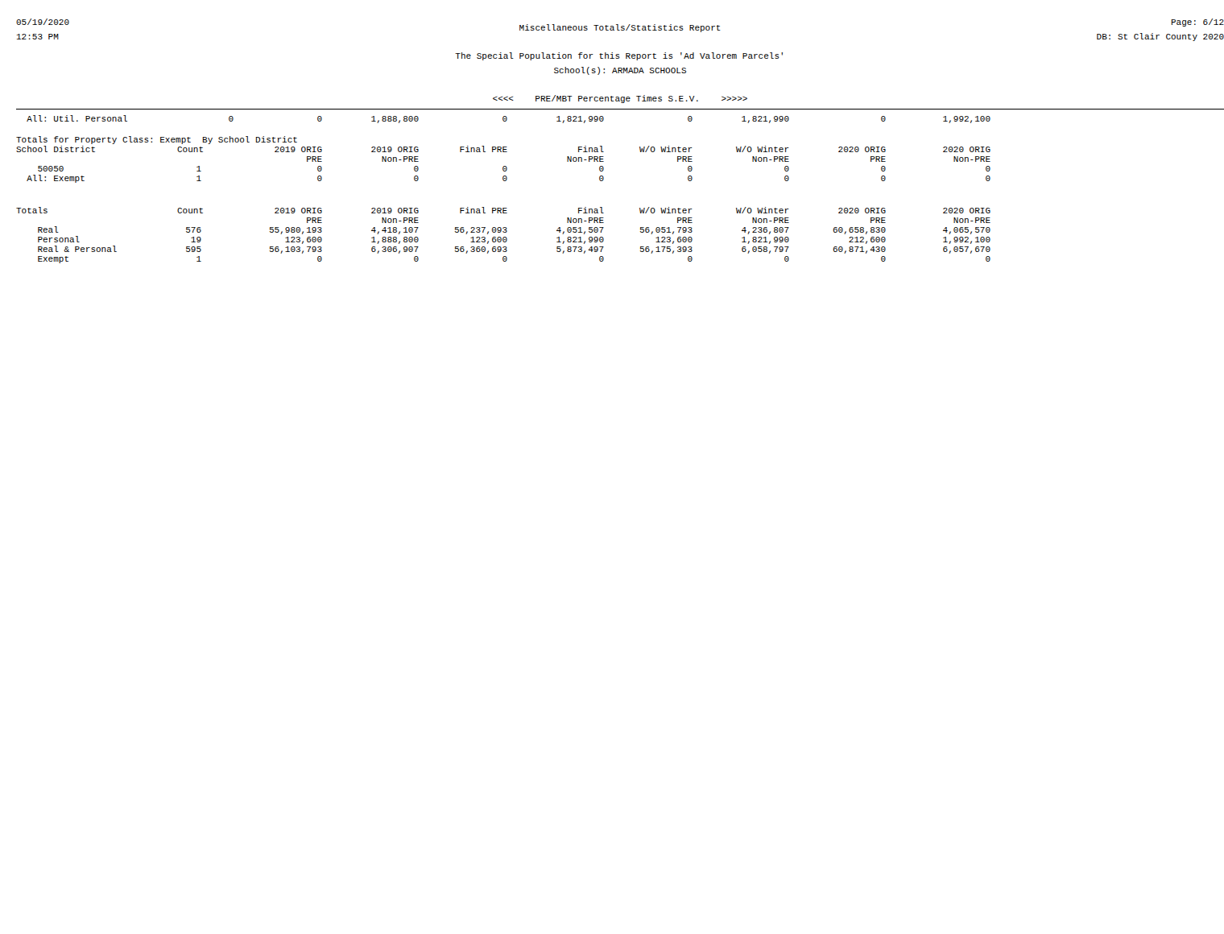05/19/2020
12:53 PM
Page: 6/12
DB: St Clair County 2020
Miscellaneous Totals/Statistics Report
The Special Population for this Report is 'Ad Valorem Parcels'
School(s): ARMADA SCHOOLS
<<<< PRE/MBT Percentage Times S.E.V. >>>>>
| All: Util. Personal | 0 | 0 | 1,888,800 | 0 | 1,821,990 | 0 | 1,821,990 | 0 | 1,992,100 |
| Totals for Property Class: Exempt By School District |
| School District | Count | 2019 ORIG | 2019 ORIG | Final PRE | Final | W/O Winter | W/O Winter | 2020 ORIG | 2020 ORIG |
| | | PRE | Non-PRE | | Non-PRE | PRE | Non-PRE | PRE | Non-PRE |
| 50050 | 1 | 0 | 0 | 0 | 0 | 0 | 0 | 0 | 0 |
| All: Exempt | 1 | 0 | 0 | 0 | 0 | 0 | 0 | 0 | 0 |
| Totals | Count | 2019 ORIG | 2019 ORIG | Final PRE | Final | W/O Winter | W/O Winter | 2020 ORIG | 2020 ORIG |
| | | PRE | Non-PRE | | Non-PRE | PRE | Non-PRE | PRE | Non-PRE |
| Real | 576 | 55,980,193 | 4,418,107 | 56,237,093 | 4,051,507 | 56,051,793 | 4,236,807 | 60,658,830 | 4,065,570 |
| Personal | 19 | 123,600 | 1,888,800 | 123,600 | 1,821,990 | 123,600 | 1,821,990 | 212,600 | 1,992,100 |
| Real & Personal | 595 | 56,103,793 | 6,306,907 | 56,360,693 | 5,873,497 | 56,175,393 | 6,058,797 | 60,871,430 | 6,057,670 |
| Exempt | 1 | 0 | 0 | 0 | 0 | 0 | 0 | 0 | 0 |